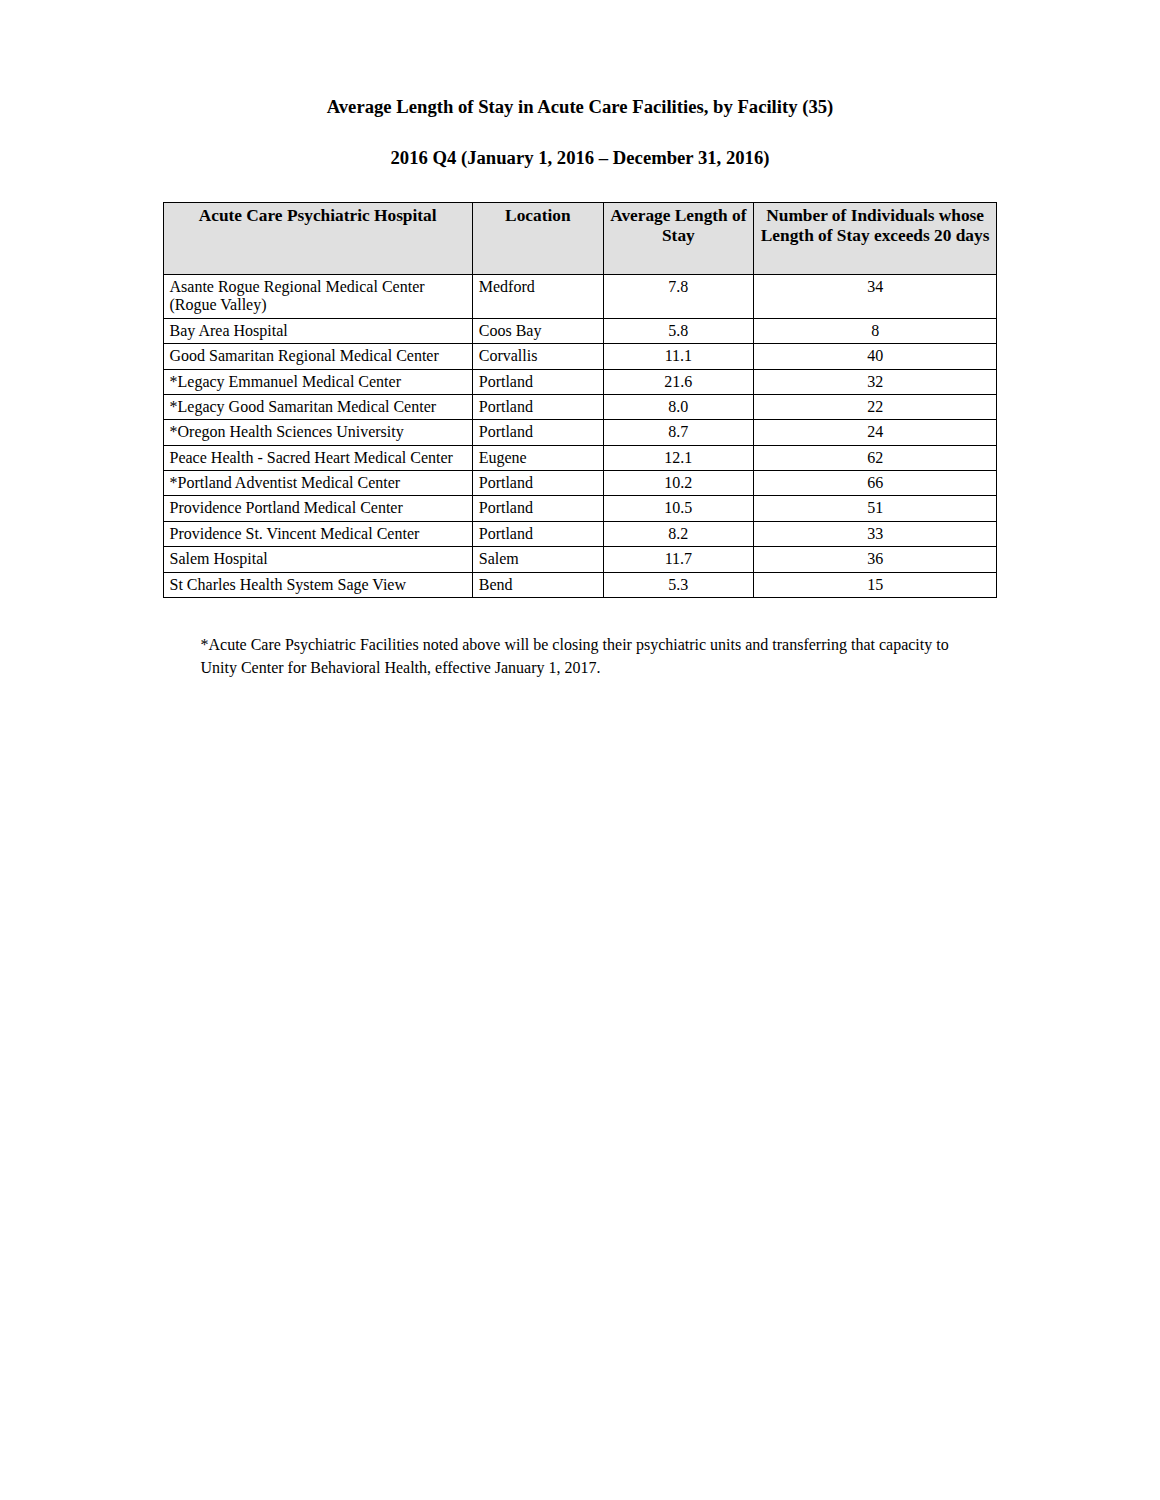Average Length of Stay in Acute Care Facilities, by Facility (35)
2016 Q4 (January 1, 2016 – December 31, 2016)
| Acute Care Psychiatric Hospital | Location | Average Length of Stay | Number of Individuals whose Length of Stay exceeds 20 days |
| --- | --- | --- | --- |
| Asante Rogue Regional Medical Center (Rogue Valley) | Medford | 7.8 | 34 |
| Bay Area Hospital | Coos Bay | 5.8 | 8 |
| Good Samaritan Regional Medical Center | Corvallis | 11.1 | 40 |
| *Legacy Emmanuel Medical Center | Portland | 21.6 | 32 |
| *Legacy Good Samaritan Medical Center | Portland | 8.0 | 22 |
| *Oregon Health Sciences University | Portland | 8.7 | 24 |
| Peace Health - Sacred Heart Medical Center | Eugene | 12.1 | 62 |
| *Portland Adventist Medical Center | Portland | 10.2 | 66 |
| Providence Portland Medical Center | Portland | 10.5 | 51 |
| Providence St. Vincent Medical Center | Portland | 8.2 | 33 |
| Salem Hospital | Salem | 11.7 | 36 |
| St Charles Health System Sage View | Bend | 5.3 | 15 |
*Acute Care Psychiatric Facilities noted above will be closing their psychiatric units and transferring that capacity to Unity Center for Behavioral Health, effective January 1, 2017.